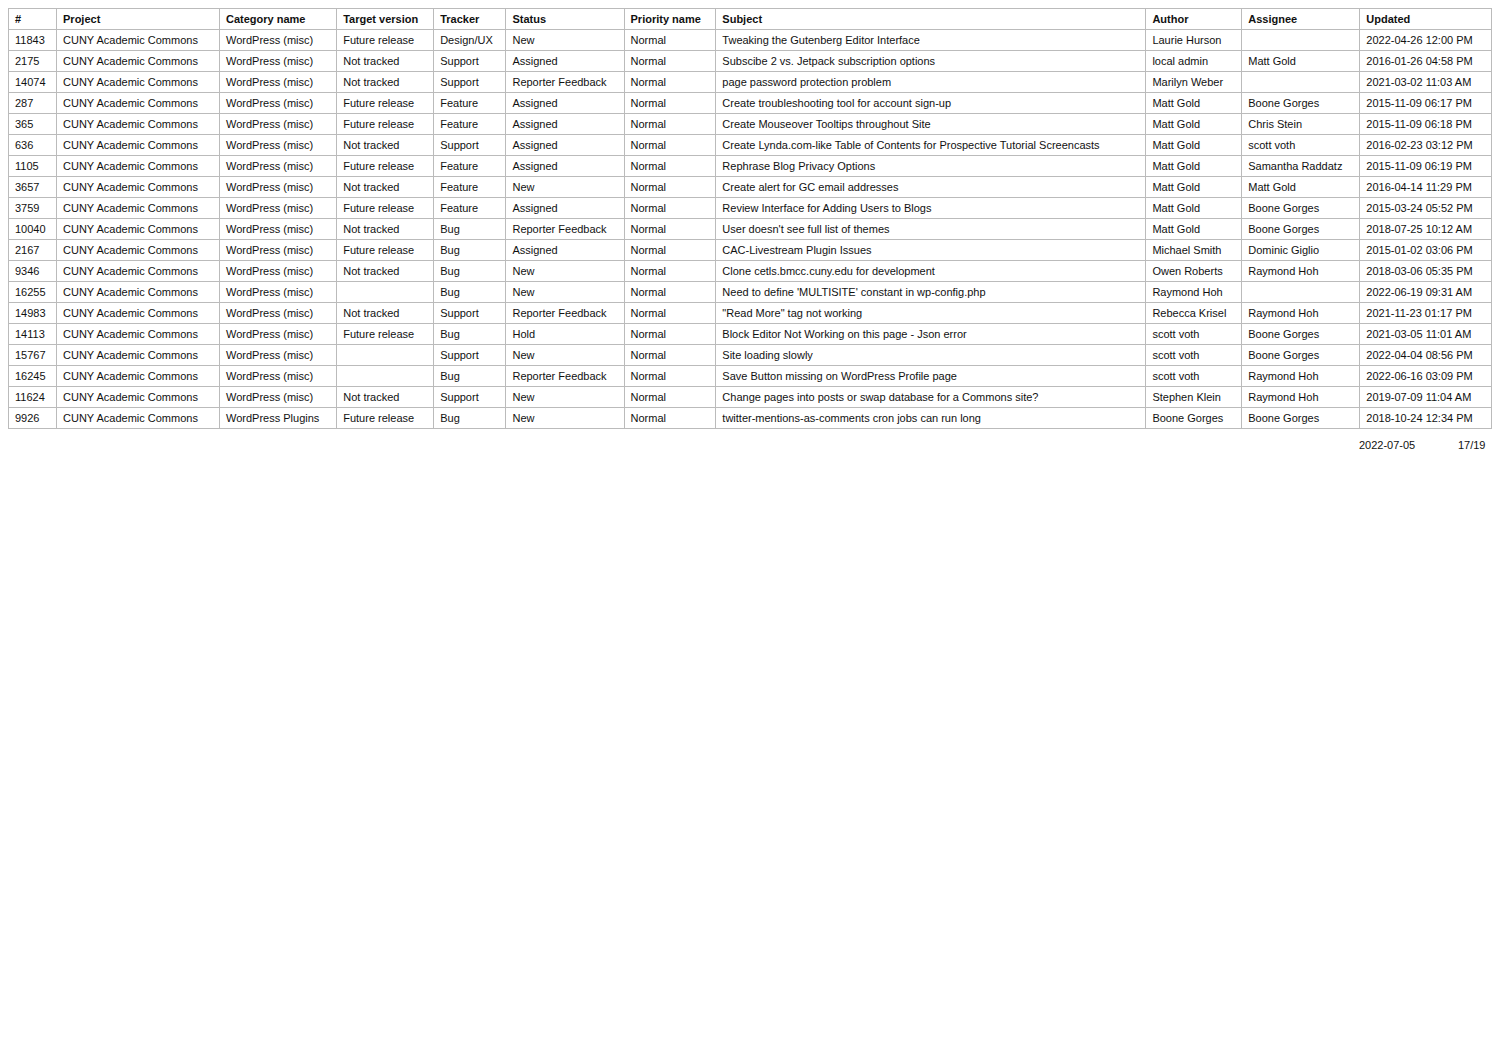| # | Project | Category name | Target version | Tracker | Status | Priority name | Subject | Author | Assignee | Updated |
| --- | --- | --- | --- | --- | --- | --- | --- | --- | --- | --- |
| 11843 | CUNY Academic Commons | WordPress (misc) | Future release | Design/UX | New | Normal | Tweaking the Gutenberg Editor Interface | Laurie Hurson | | 2022-04-26 12:00 PM |
| 2175 | CUNY Academic Commons | WordPress (misc) | Not tracked | Support | Assigned | Normal | Subscibe 2 vs. Jetpack subscription options | local admin | Matt Gold | 2016-01-26 04:58 PM |
| 14074 | CUNY Academic Commons | WordPress (misc) | Not tracked | Support | Reporter Feedback | Normal | page password protection problem | Marilyn Weber | | 2021-03-02 11:03 AM |
| 287 | CUNY Academic Commons | WordPress (misc) | Future release | Feature | Assigned | Normal | Create troubleshooting tool for account sign-up | Matt Gold | Boone Gorges | 2015-11-09 06:17 PM |
| 365 | CUNY Academic Commons | WordPress (misc) | Future release | Feature | Assigned | Normal | Create Mouseover Tooltips throughout Site | Matt Gold | Chris Stein | 2015-11-09 06:18 PM |
| 636 | CUNY Academic Commons | WordPress (misc) | Not tracked | Support | Assigned | Normal | Create Lynda.com-like Table of Contents for Prospective Tutorial Screencasts | Matt Gold | scott voth | 2016-02-23 03:12 PM |
| 1105 | CUNY Academic Commons | WordPress (misc) | Future release | Feature | Assigned | Normal | Rephrase Blog Privacy Options | Matt Gold | Samantha Raddatz | 2015-11-09 06:19 PM |
| 3657 | CUNY Academic Commons | WordPress (misc) | Not tracked | Feature | New | Normal | Create alert for GC email addresses | Matt Gold | Matt Gold | 2016-04-14 11:29 PM |
| 3759 | CUNY Academic Commons | WordPress (misc) | Future release | Feature | Assigned | Normal | Review Interface for Adding Users to Blogs | Matt Gold | Boone Gorges | 2015-03-24 05:52 PM |
| 10040 | CUNY Academic Commons | WordPress (misc) | Not tracked | Bug | Reporter Feedback | Normal | User doesn't see full list of themes | Matt Gold | Boone Gorges | 2018-07-25 10:12 AM |
| 2167 | CUNY Academic Commons | WordPress (misc) | Future release | Bug | Assigned | Normal | CAC-Livestream Plugin Issues | Michael Smith | Dominic Giglio | 2015-01-02 03:06 PM |
| 9346 | CUNY Academic Commons | WordPress (misc) | Not tracked | Bug | New | Normal | Clone cetls.bmcc.cuny.edu for development | Owen Roberts | Raymond Hoh | 2018-03-06 05:35 PM |
| 16255 | CUNY Academic Commons | WordPress (misc) | | Bug | New | Normal | Need to define 'MULTISITE' constant in wp-config.php | Raymond Hoh | | 2022-06-19 09:31 AM |
| 14983 | CUNY Academic Commons | WordPress (misc) | Not tracked | Support | Reporter Feedback | Normal | "Read More" tag not working | Rebecca Krisel | Raymond Hoh | 2021-11-23 01:17 PM |
| 14113 | CUNY Academic Commons | WordPress (misc) | Future release | Bug | Hold | Normal | Block Editor Not Working on this page - Json error | scott voth | Boone Gorges | 2021-03-05 11:01 AM |
| 15767 | CUNY Academic Commons | WordPress (misc) | | Support | New | Normal | Site loading slowly | scott voth | Boone Gorges | 2022-04-04 08:56 PM |
| 16245 | CUNY Academic Commons | WordPress (misc) | | Bug | Reporter Feedback | Normal | Save Button missing on WordPress Profile page | scott voth | Raymond Hoh | 2022-06-16 03:09 PM |
| 11624 | CUNY Academic Commons | WordPress (misc) | Not tracked | Support | New | Normal | Change pages into posts or swap database for a Commons site? | Stephen Klein | Raymond Hoh | 2019-07-09 11:04 AM |
| 9926 | CUNY Academic Commons | WordPress Plugins | Future release | Bug | New | Normal | twitter-mentions-as-comments cron jobs can run long | Boone Gorges | Boone Gorges | 2018-10-24 12:34 PM |
| 2022-07-05 17/19 |